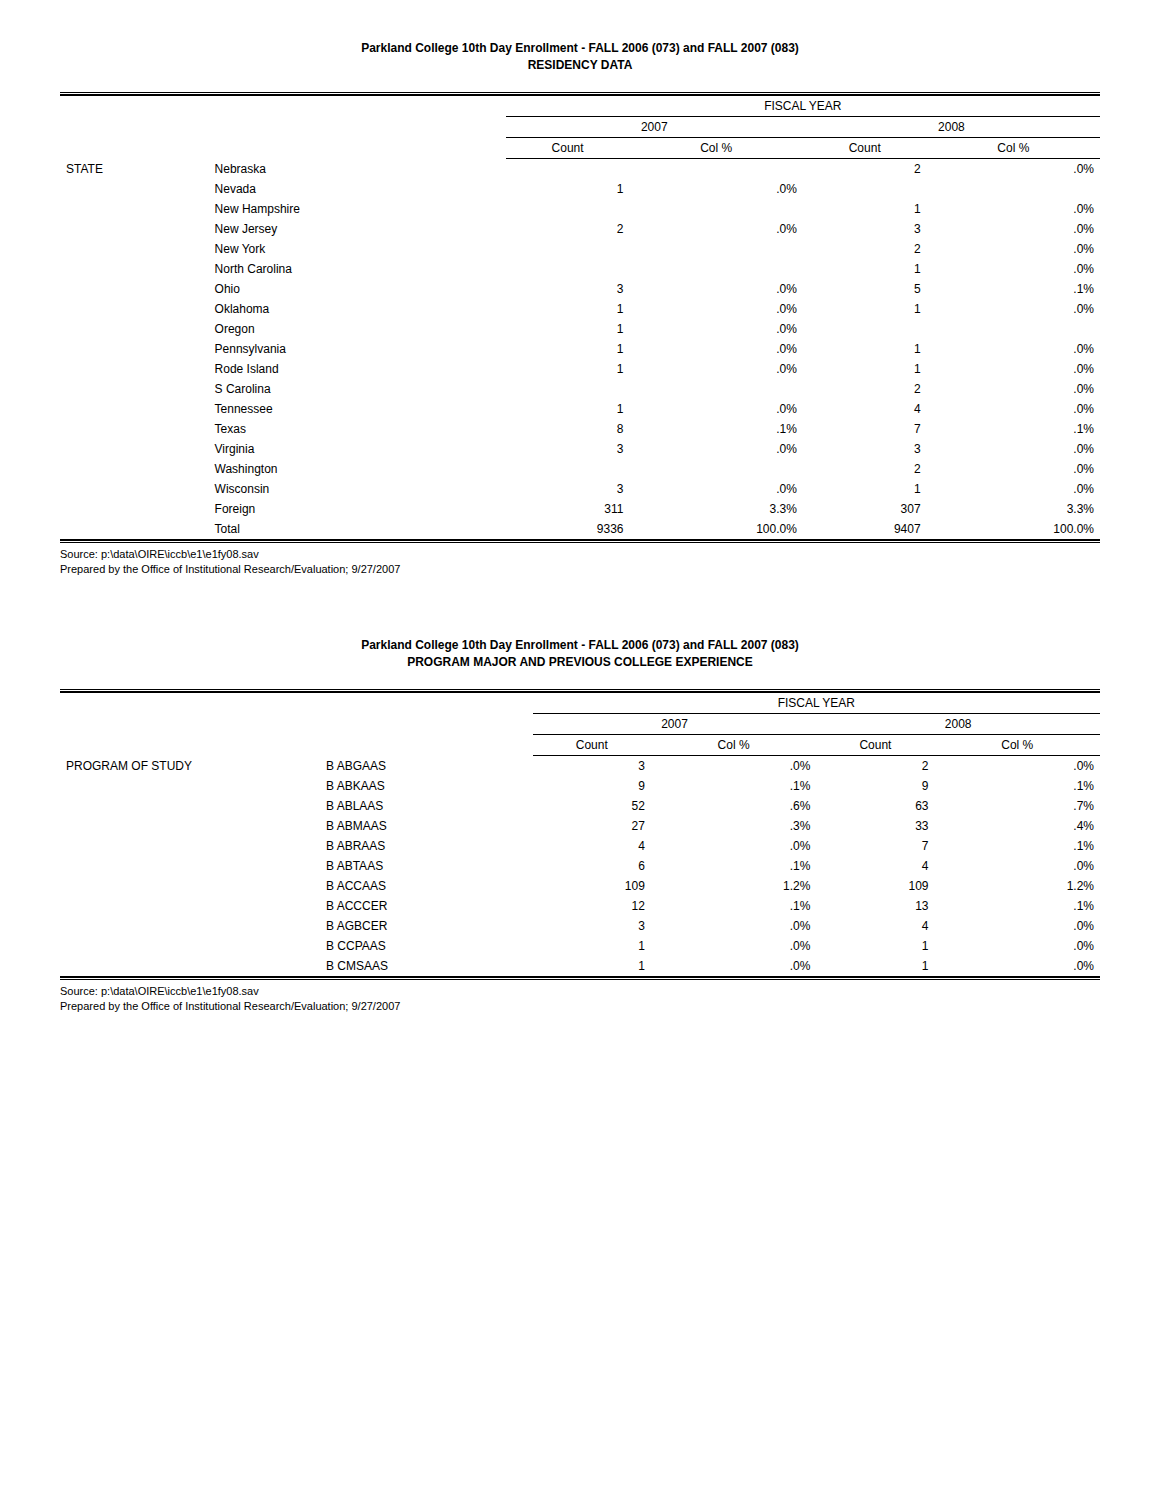Parkland College 10th Day Enrollment - FALL 2006 (073) and FALL 2007 (083)
RESIDENCY DATA
| | | FISCAL YEAR |
| | | 2007 | 2008 |
| | | Count | Col % | Count | Col % |
| STATE | Nebraska | | | 2 | .0% |
| | Nevada | 1 | .0% | | |
| | New Hampshire | | | 1 | .0% |
| | New Jersey | 2 | .0% | 3 | .0% |
| | New York | | | 2 | .0% |
| | North Carolina | | | 1 | .0% |
| | Ohio | 3 | .0% | 5 | .1% |
| | Oklahoma | 1 | .0% | 1 | .0% |
| | Oregon | 1 | .0% | | |
| | Pennsylvania | 1 | .0% | 1 | .0% |
| | Rode Island | 1 | .0% | 1 | .0% |
| | S Carolina | | | 2 | .0% |
| | Tennessee | 1 | .0% | 4 | .0% |
| | Texas | 8 | .1% | 7 | .1% |
| | Virginia | 3 | .0% | 3 | .0% |
| | Washington | | | 2 | .0% |
| | Wisconsin | 3 | .0% | 1 | .0% |
| | Foreign | 311 | 3.3% | 307 | 3.3% |
| | Total | 9336 | 100.0% | 9407 | 100.0% |
Source: p:\data\OIRE\iccb\e1\e1fy08.sav
Prepared by the Office of Institutional Research/Evaluation; 9/27/2007
Parkland College 10th Day Enrollment - FALL 2006 (073) and FALL 2007 (083)
PROGRAM MAJOR AND PREVIOUS COLLEGE EXPERIENCE
| | | FISCAL YEAR |
| | | 2007 | 2008 |
| | | Count | Col % | Count | Col % |
| PROGRAM OF STUDY | B ABGAAS | 3 | .0% | 2 | .0% |
| | B ABKAAS | 9 | .1% | 9 | .1% |
| | B ABLAAS | 52 | .6% | 63 | .7% |
| | B ABMAAS | 27 | .3% | 33 | .4% |
| | B ABRAAS | 4 | .0% | 7 | .1% |
| | B ABTAAS | 6 | .1% | 4 | .0% |
| | B ACCAAS | 109 | 1.2% | 109 | 1.2% |
| | B ACCCER | 12 | .1% | 13 | .1% |
| | B AGBCER | 3 | .0% | 4 | .0% |
| | B CCPAAS | 1 | .0% | 1 | .0% |
| | B CMSAAS | 1 | .0% | 1 | .0% |
Source: p:\data\OIRE\iccb\e1\e1fy08.sav
Prepared by the Office of Institutional Research/Evaluation; 9/27/2007